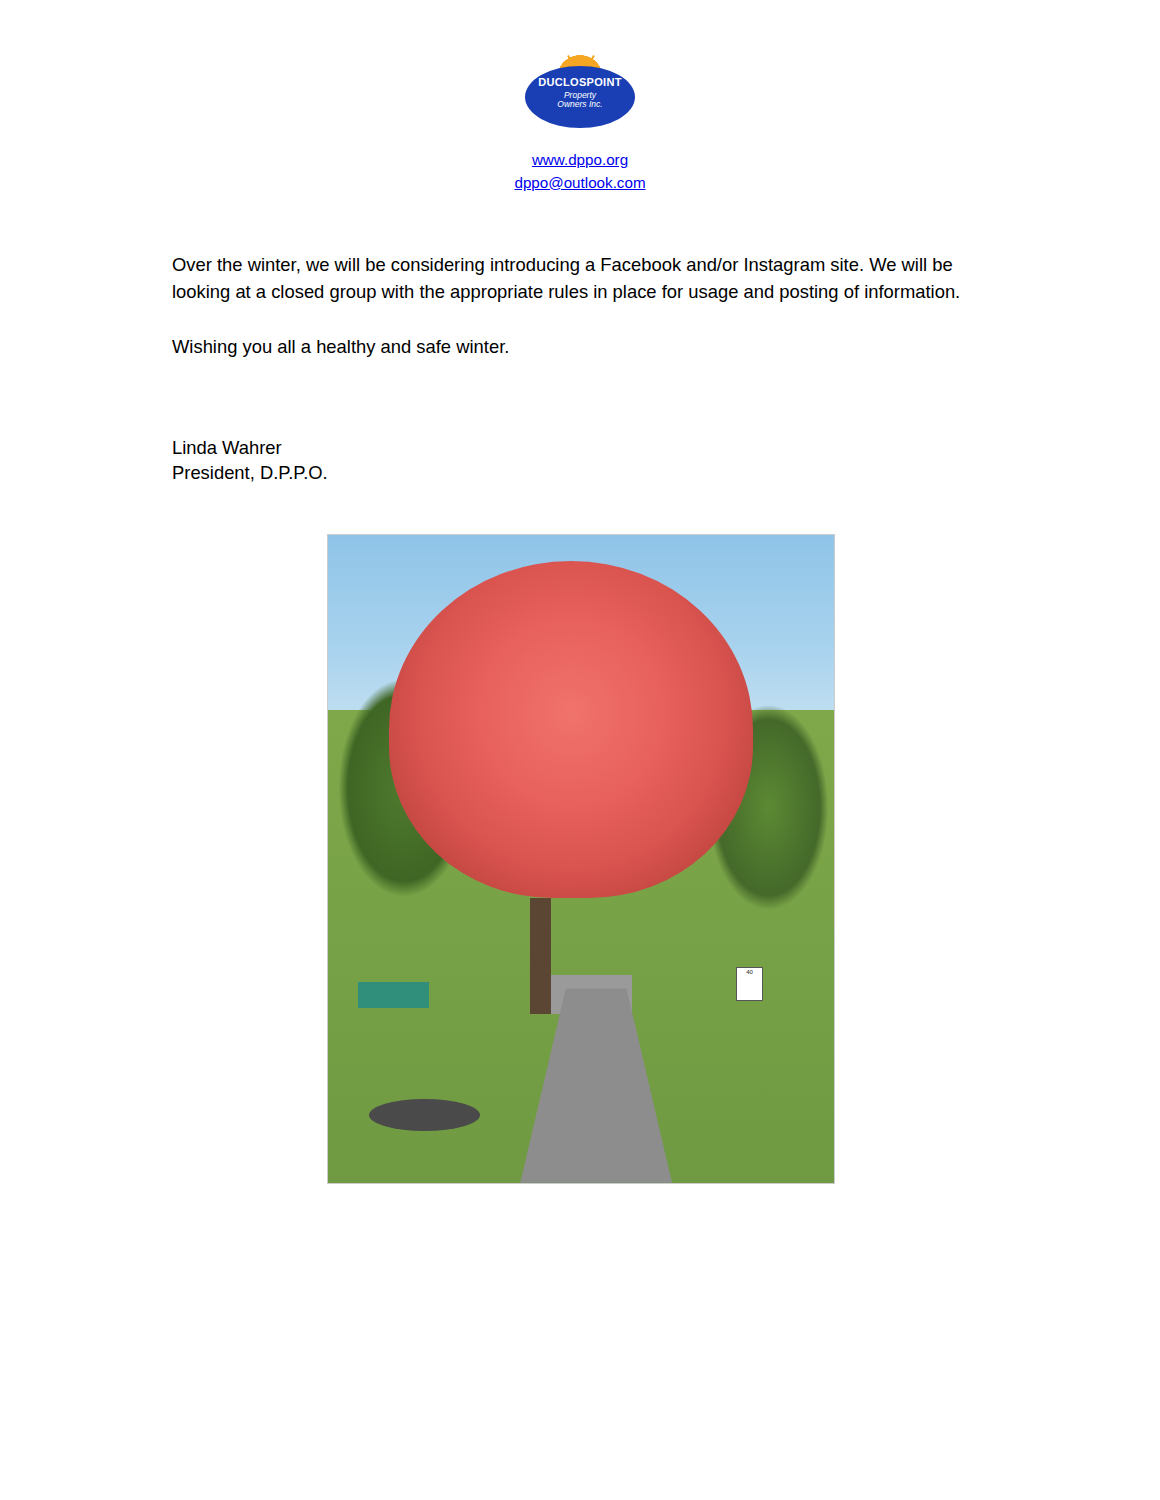DUCLOSPOINT Property Owners Inc.
www.dppo.org dppo@outlook.com
Over the winter, we will be considering introducing a Facebook and/or Instagram site. We will be looking at a closed group with the appropriate rules in place for usage and posting of information.
Wishing you all a healthy and safe winter.
Linda Wahrer
President, D.P.P.O.
40